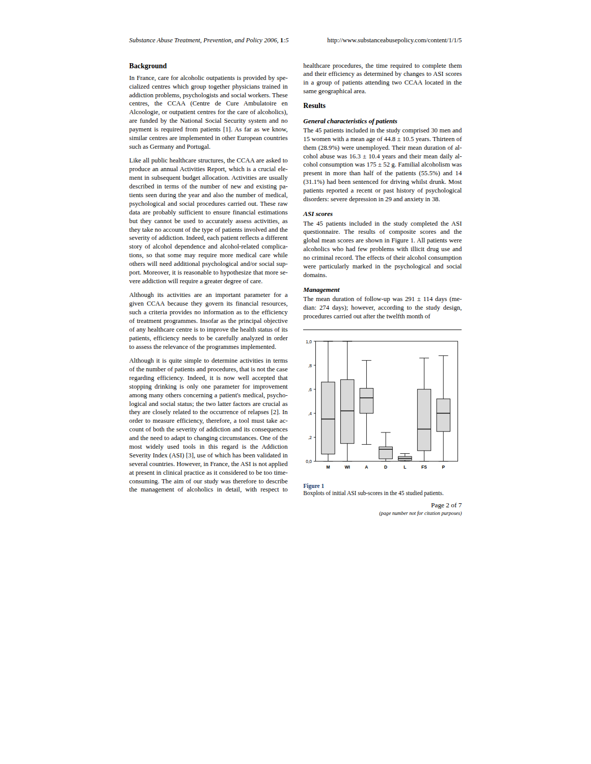Substance Abuse Treatment, Prevention, and Policy 2006, 1:5
http://www.substanceabusepolicy.com/content/1/1/5
Background
In France, care for alcoholic outpatients is provided by specialized centres which group together physicians trained in addiction problems, psychologists and social workers. These centres, the CCAA (Centre de Cure Ambulatoire en Alcoologie, or outpatient centres for the care of alcoholics), are funded by the National Social Security system and no payment is required from patients [1]. As far as we know, similar centres are implemented in other European countries such as Germany and Portugal.
Like all public healthcare structures, the CCAA are asked to produce an annual Activities Report, which is a crucial element in subsequent budget allocation. Activities are usually described in terms of the number of new and existing patients seen during the year and also the number of medical, psychological and social procedures carried out. These raw data are probably sufficient to ensure financial estimations but they cannot be used to accurately assess activities, as they take no account of the type of patients involved and the severity of addiction. Indeed, each patient reflects a different story of alcohol dependence and alcohol-related complications, so that some may require more medical care while others will need additional psychological and/or social support. Moreover, it is reasonable to hypothesize that more severe addiction will require a greater degree of care.
Although its activities are an important parameter for a given CCAA because they govern its financial resources, such a criteria provides no information as to the efficiency of treatment programmes. Insofar as the principal objective of any healthcare centre is to improve the health status of its patients, efficiency needs to be carefully analyzed in order to assess the relevance of the programmes implemented.
Although it is quite simple to determine activities in terms of the number of patients and procedures, that is not the case regarding efficiency. Indeed, it is now well accepted that stopping drinking is only one parameter for improvement among many others concerning a patient's medical, psychological and social status; the two latter factors are crucial as they are closely related to the occurrence of relapses [2]. In order to measure efficiency, therefore, a tool must take account of both the severity of addiction and its consequences and the need to adapt to changing circumstances. One of the most widely used tools in this regard is the Addiction Severity Index (ASI) [3], use of which has been validated in several countries. However, in France, the ASI is not applied at present in clinical practice as it considered to be too time-consuming. The aim of our study was therefore to describe the management of alcoholics in detail, with respect to healthcare procedures, the time required to complete them and their efficiency as determined by changes to ASI scores in a group of patients attending two CCAA located in the same geographical area.
Results
General characteristics of patients
The 45 patients included in the study comprised 30 men and 15 women with a mean age of 44.8 ± 10.5 years. Thirteen of them (28.9%) were unemployed. Their mean duration of alcohol abuse was 16.3 ± 10.4 years and their mean daily alcohol consumption was 175 ± 52 g. Familial alcoholism was present in more than half of the patients (55.5%) and 14 (31.1%) had been sentenced for driving whilst drunk. Most patients reported a recent or past history of psychological disorders: severe depression in 29 and anxiety in 38.
ASI scores
The 45 patients included in the study completed the ASI questionnaire. The results of composite scores and the global mean scores are shown in Figure 1. All patients were alcoholics who had few problems with illicit drug use and no criminal record. The effects of their alcohol consumption were particularly marked in the psychological and social domains.
Management
The mean duration of follow-up was 291 ± 114 days (median: 274 days); however, according to the study design, procedures carried out after the twelfth month of
1,0 ,8 ,6 ,4 ,2 0,0 M WI A D L FS P
Figure 1
Boxplots of initial ASI sub-scores in the 45 studied patients.
Page 2 of 7
(page number not for citation purposes)